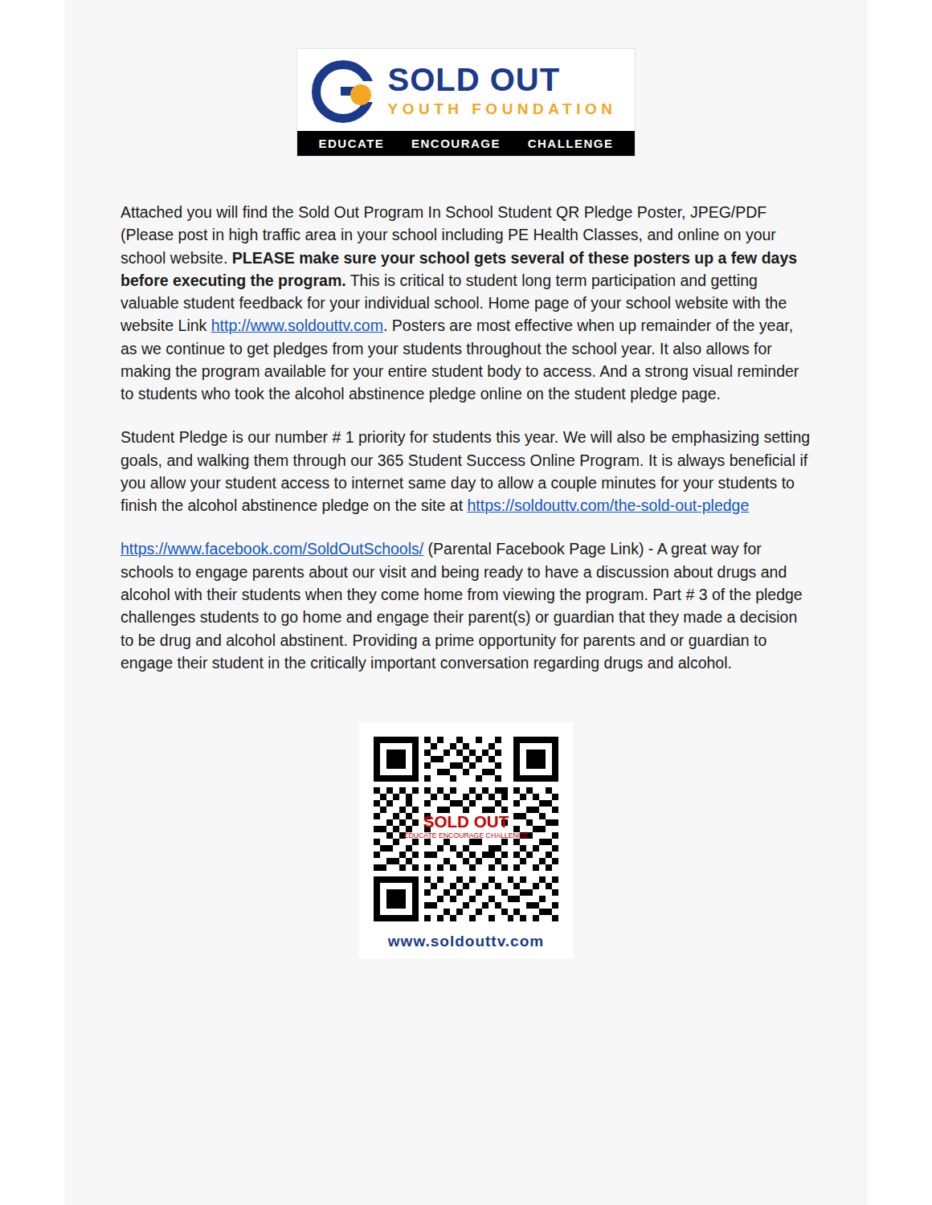SOLD OUT
YOUTH FOUNDATION
EDUCATE ENCOURAGE CHALLENGE
Attached you will find the Sold Out Program In School Student QR Pledge Poster, JPEG/PDF (Please post in high traffic area in your school including PE Health Classes, and online on your school website. PLEASE make sure your school gets several of these posters up a few days before executing the program. This is critical to student long term participation and getting valuable student feedback for your individual school. Home page of your school website with the website Link http://www.soldouttv.com. Posters are most effective when up remainder of the year, as we continue to get pledges from your students throughout the school year. It also allows for making the program available for your entire student body to access. And a strong visual reminder to students who took the alcohol abstinence pledge online on the student pledge page.
Student Pledge is our number # 1 priority for students this year. We will also be emphasizing setting goals, and walking them through our 365 Student Success Online Program. It is always beneficial if you allow your student access to internet same day to allow a couple minutes for your students to finish the alcohol abstinence pledge on the site at https://soldouttv.com/the-sold-out-pledge
https://www.facebook.com/SoldOutSchools/ (Parental Facebook Page Link) - A great way for schools to engage parents about our visit and being ready to have a discussion about drugs and alcohol with their students when they come home from viewing the program. Part # 3 of the pledge challenges students to go home and engage their parent(s) or guardian that they made a decision to be drug and alcohol abstinent. Providing a prime opportunity for parents and or guardian to engage their student in the critically important conversation regarding drugs and alcohol.
SOLD OUT EDUCATE ENCOURAGE CHALLENGE
www.soldouttv.com